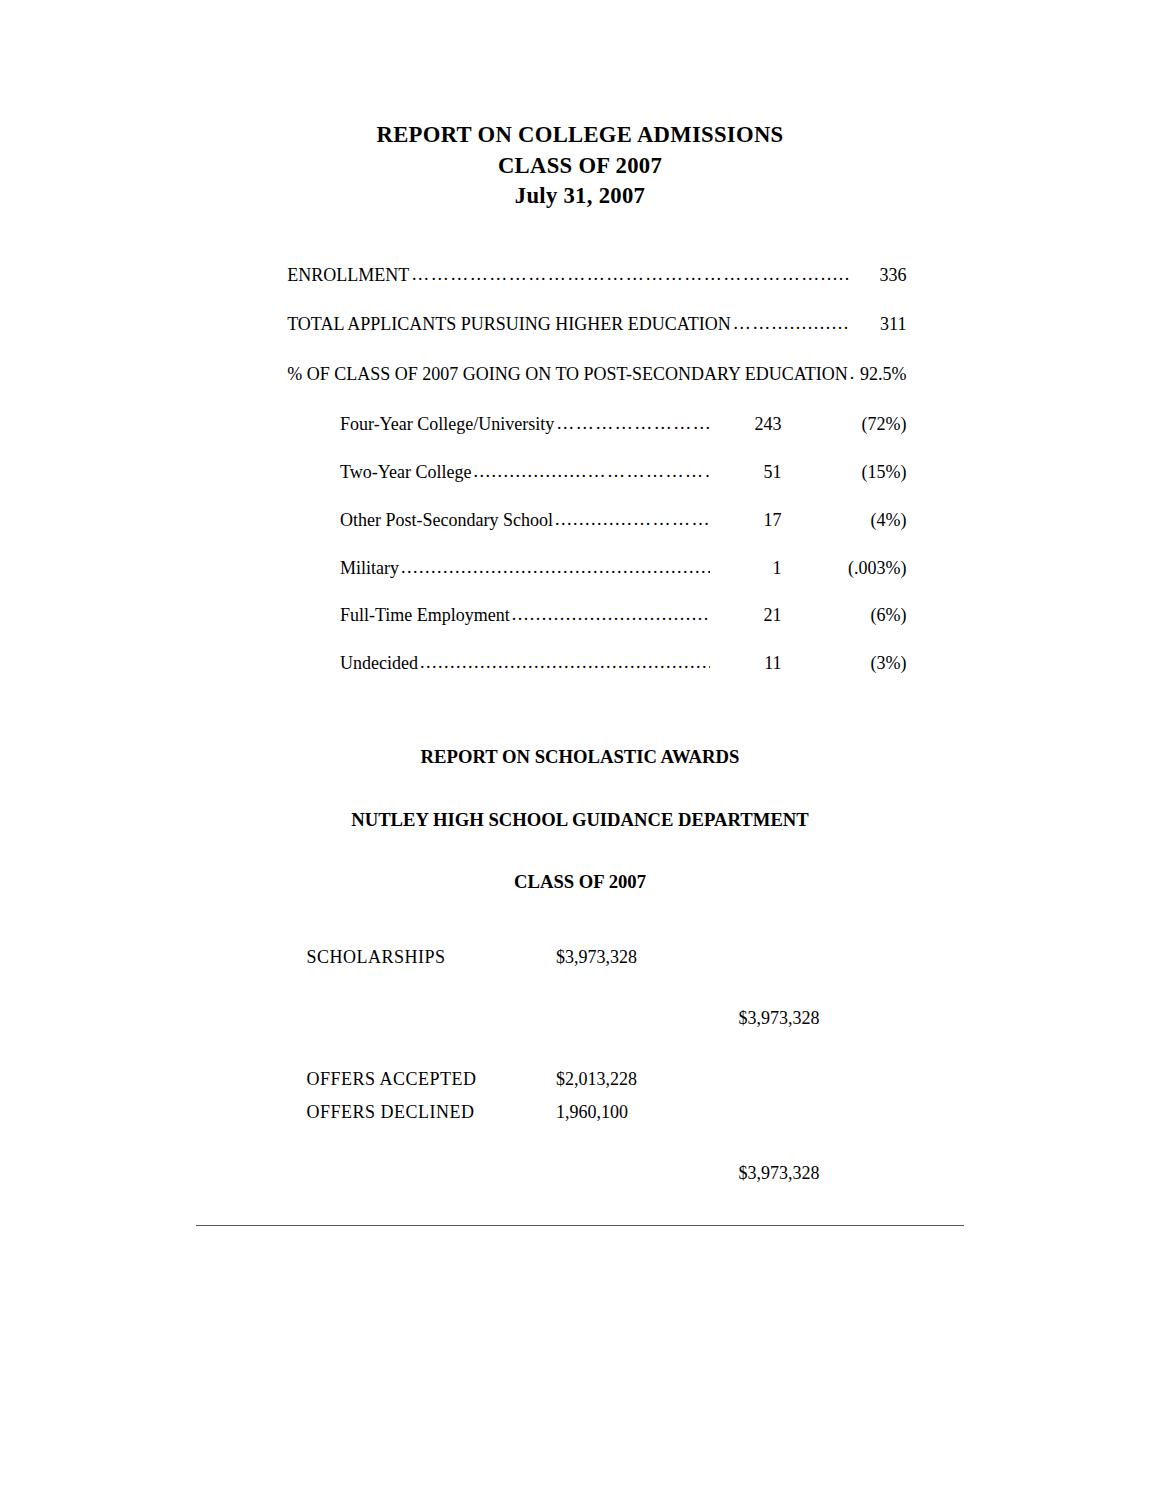REPORT ON COLLEGE ADMISSIONS CLASS OF 2007 July 31, 2007
ENROLLMENT ………………………………………………………..... 336
TOTAL APPLICANTS PURSUING HIGHER EDUCATION ……............. 311
% OF CLASS OF 2007 GOING ON TO POST-SECONDARY EDUCATION ........ 92.5%
Four-Year College/University ……………………………....... 243 (72%)
Two-Year College ...................……………………......... 51 (15%)
Other Post-Secondary School .............……………………..... 17 (4%)
Military ......................................................................... 1 (.003%)
Full-Time Employment ........................................................... 21 (6%)
Undecided ......................................................................... 11 (3%)
REPORT ON SCHOLASTIC AWARDS
NUTLEY HIGH SCHOOL GUIDANCE DEPARTMENT
CLASS OF 2007
| SCHOLARSHIPS | $3,973,328 | |
| | | $3,973,328 |
| OFFERS ACCEPTED | $2,013,228 | |
| OFFERS DECLINED | 1,960,100 | |
| | | $3,973,328 |